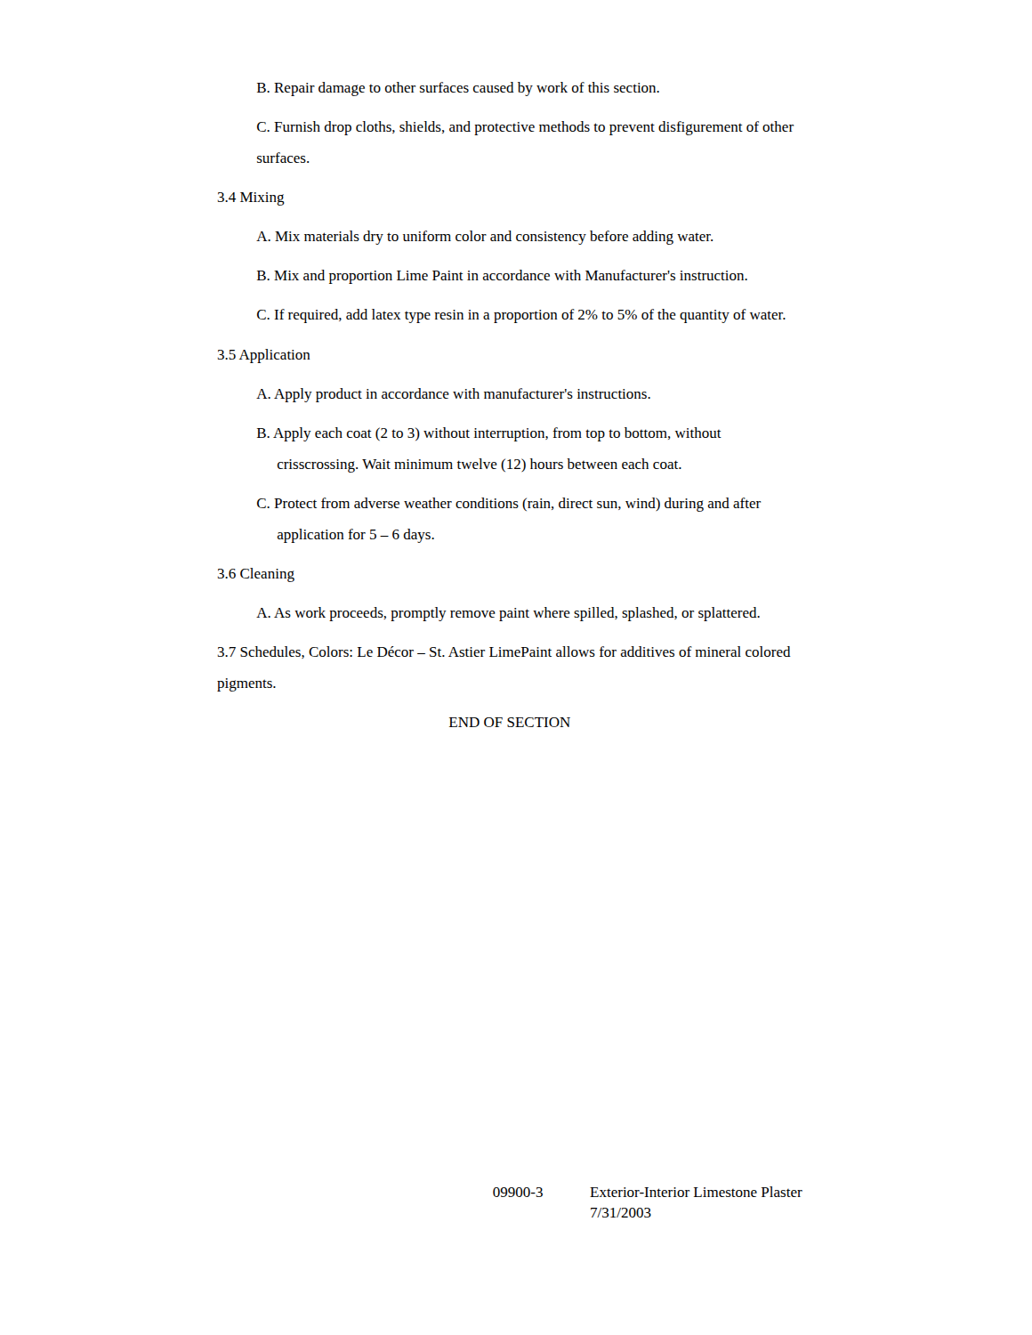B. Repair damage to other surfaces caused by work of this section.
C. Furnish drop cloths, shields, and protective methods to prevent disfigurement of other surfaces.
3.4 Mixing
A. Mix materials dry to uniform color and consistency before adding water.
B. Mix and proportion Lime Paint in accordance with Manufacturer's instruction.
C. If required, add latex type resin in a proportion of 2% to 5% of the quantity of water.
3.5 Application
A. Apply product in accordance with manufacturer's instructions.
B. Apply each coat (2 to 3) without interruption, from top to bottom, without crisscrossing. Wait minimum twelve (12) hours between each coat.
C. Protect from adverse weather conditions (rain, direct sun, wind) during and after application for 5 – 6 days.
3.6 Cleaning
A. As work proceeds, promptly remove paint where spilled, splashed, or splattered.
3.7 Schedules, Colors: Le Décor – St. Astier LimePaint allows for additives of mineral colored pigments.
END OF SECTION
09900-3
Exterior-Interior Limestone Plaster
7/31/2003